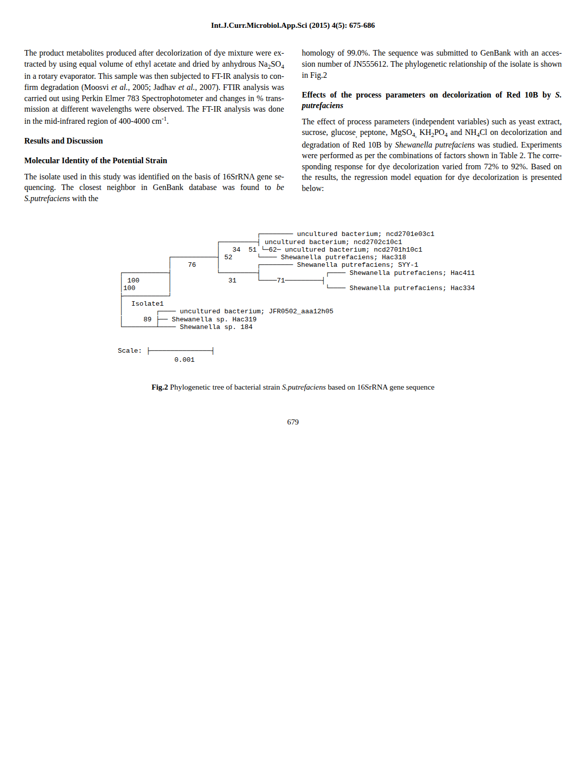Int.J.Curr.Microbiol.App.Sci (2015) 4(5): 675-686
The product metabolites produced after decolorization of dye mixture were extracted by using equal volume of ethyl acetate and dried by anhydrous Na2SO4 in a rotary evaporator. This sample was then subjected to FT-IR analysis to confirm degradation (Moosvi et al., 2005; Jadhav et al., 2007). FTIR analysis was carried out using Perkin Elmer 783 Spectrophotometer and changes in % transmission at different wavelengths were observed. The FT-IR analysis was done in the mid-infrared region of 400-4000 cm-1.
Results and Discussion
Molecular Identity of the Potential Strain
The isolate used in this study was identified on the basis of 16SrRNA gene sequencing. The closest neighbor in GenBank database was found to be S.putrefaciens with the
homology of 99.0%. The sequence was submitted to GenBank with an accession number of JN555612. The phylogenetic relationship of the isolate is shown in Fig.2
Effects of the process parameters on decolorization of Red 10B by S. putrefaciens
The effect of process parameters (independent variables) such as yeast extract, sucrose, glucose, peptone, MgSO4, KH2PO4 and NH4Cl on decolorization and degradation of Red 10B by Shewanella putrefaciens was studied. Experiments were performed as per the combinations of factors shown in Table 2. The corresponding response for dye decolorization varied from 72% to 92%. Based on the results, the regression model equation for dye decolorization is presented below:
┌──────── uncultured bacterium; ncd2701e03c1 ┌─────────┤ uncultured bacterium; ncd2702c10c1 │ 34 51 └─62─ uncultured bacterium; ncd2701h10c1 ┌───────────┤ 52 └──── Shewanella putrefaciens; Hac318 │ 76 │ ┌──────── Shewanella putrefaciens; SYY-1 ┌───────────┤ └─────────┤ ┌──── Shewanella putrefaciens; Hac411 │ 100 │ 31 └────71─────────┤ │100 │ └──── Shewanella putrefaciens; Hac334 ├───────────┘ │ Isolate1 │ ┌──── uncultured bacterium; JFR0502_aaa12h05 │ 89 ├── Shewanella sp. Hac319 └────────┴──── Shewanella sp. 184
Scale: ├───────────────┤ 0.001
Fig.2 Phylogenetic tree of bacterial strain S.putrefaciens based on 16SrRNA gene sequence
679